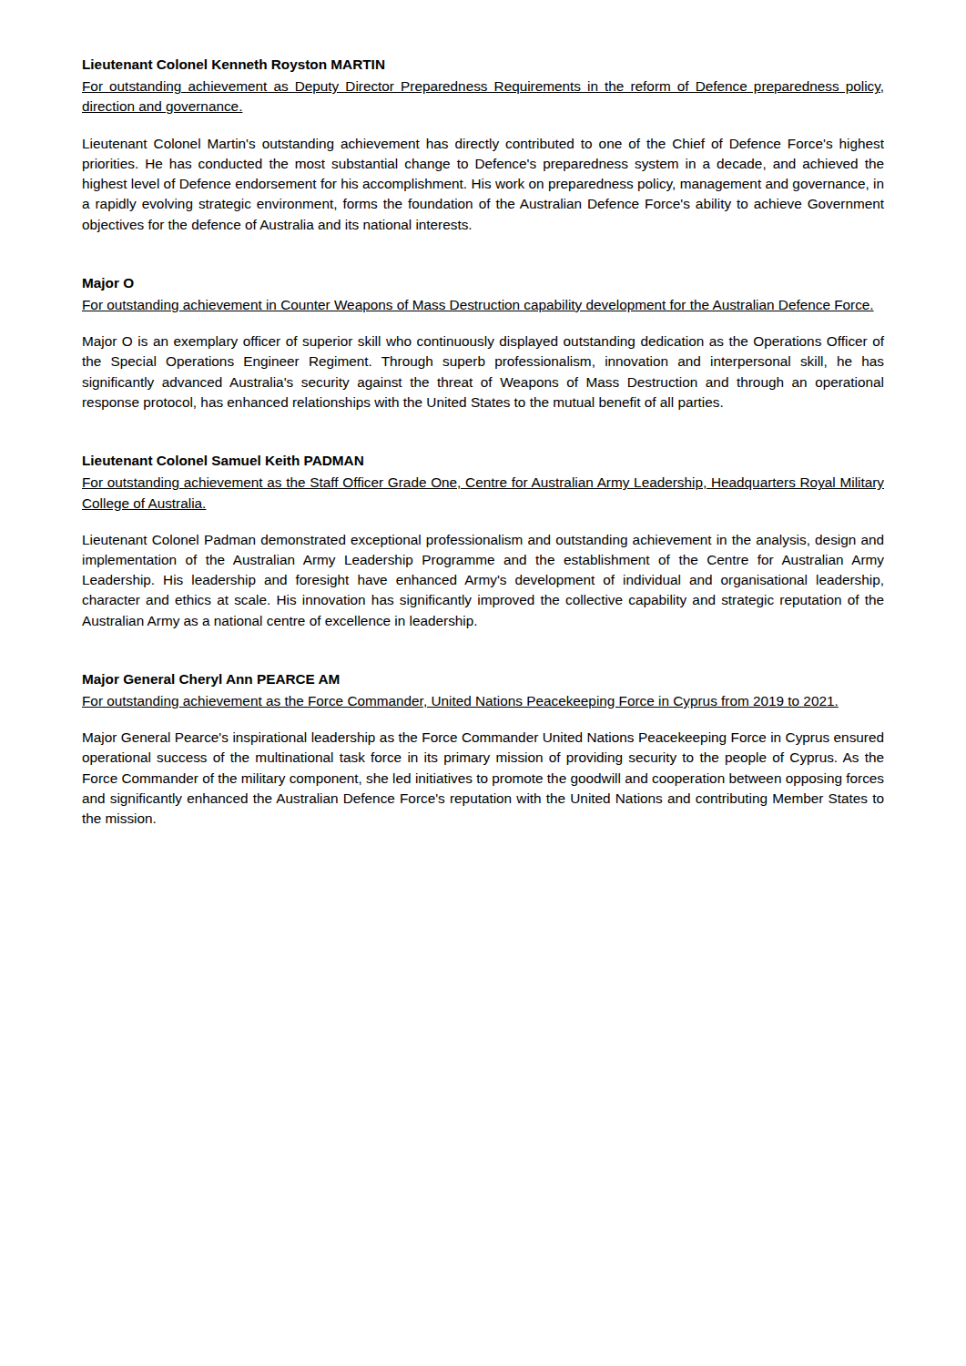Lieutenant Colonel Kenneth Royston MARTIN
For outstanding achievement as Deputy Director Preparedness Requirements in the reform of Defence preparedness policy, direction and governance.
Lieutenant Colonel Martin's outstanding achievement has directly contributed to one of the Chief of Defence Force's highest priorities. He has conducted the most substantial change to Defence's preparedness system in a decade, and achieved the highest level of Defence endorsement for his accomplishment. His work on preparedness policy, management and governance, in a rapidly evolving strategic environment, forms the foundation of the Australian Defence Force's ability to achieve Government objectives for the defence of Australia and its national interests.
Major O
For outstanding achievement in Counter Weapons of Mass Destruction capability development for the Australian Defence Force.
Major O is an exemplary officer of superior skill who continuously displayed outstanding dedication as the Operations Officer of the Special Operations Engineer Regiment. Through superb professionalism, innovation and interpersonal skill, he has significantly advanced Australia's security against the threat of Weapons of Mass Destruction and through an operational response protocol, has enhanced relationships with the United States to the mutual benefit of all parties.
Lieutenant Colonel Samuel Keith PADMAN
For outstanding achievement as the Staff Officer Grade One, Centre for Australian Army Leadership, Headquarters Royal Military College of Australia.
Lieutenant Colonel Padman demonstrated exceptional professionalism and outstanding achievement in the analysis, design and implementation of the Australian Army Leadership Programme and the establishment of the Centre for Australian Army Leadership. His leadership and foresight have enhanced Army's development of individual and organisational leadership, character and ethics at scale. His innovation has significantly improved the collective capability and strategic reputation of the Australian Army as a national centre of excellence in leadership.
Major General Cheryl Ann PEARCE AM
For outstanding achievement as the Force Commander, United Nations Peacekeeping Force in Cyprus from 2019 to 2021.
Major General Pearce's inspirational leadership as the Force Commander United Nations Peacekeeping Force in Cyprus ensured operational success of the multinational task force in its primary mission of providing security to the people of Cyprus. As the Force Commander of the military component, she led initiatives to promote the goodwill and cooperation between opposing forces and significantly enhanced the Australian Defence Force's reputation with the United Nations and contributing Member States to the mission.